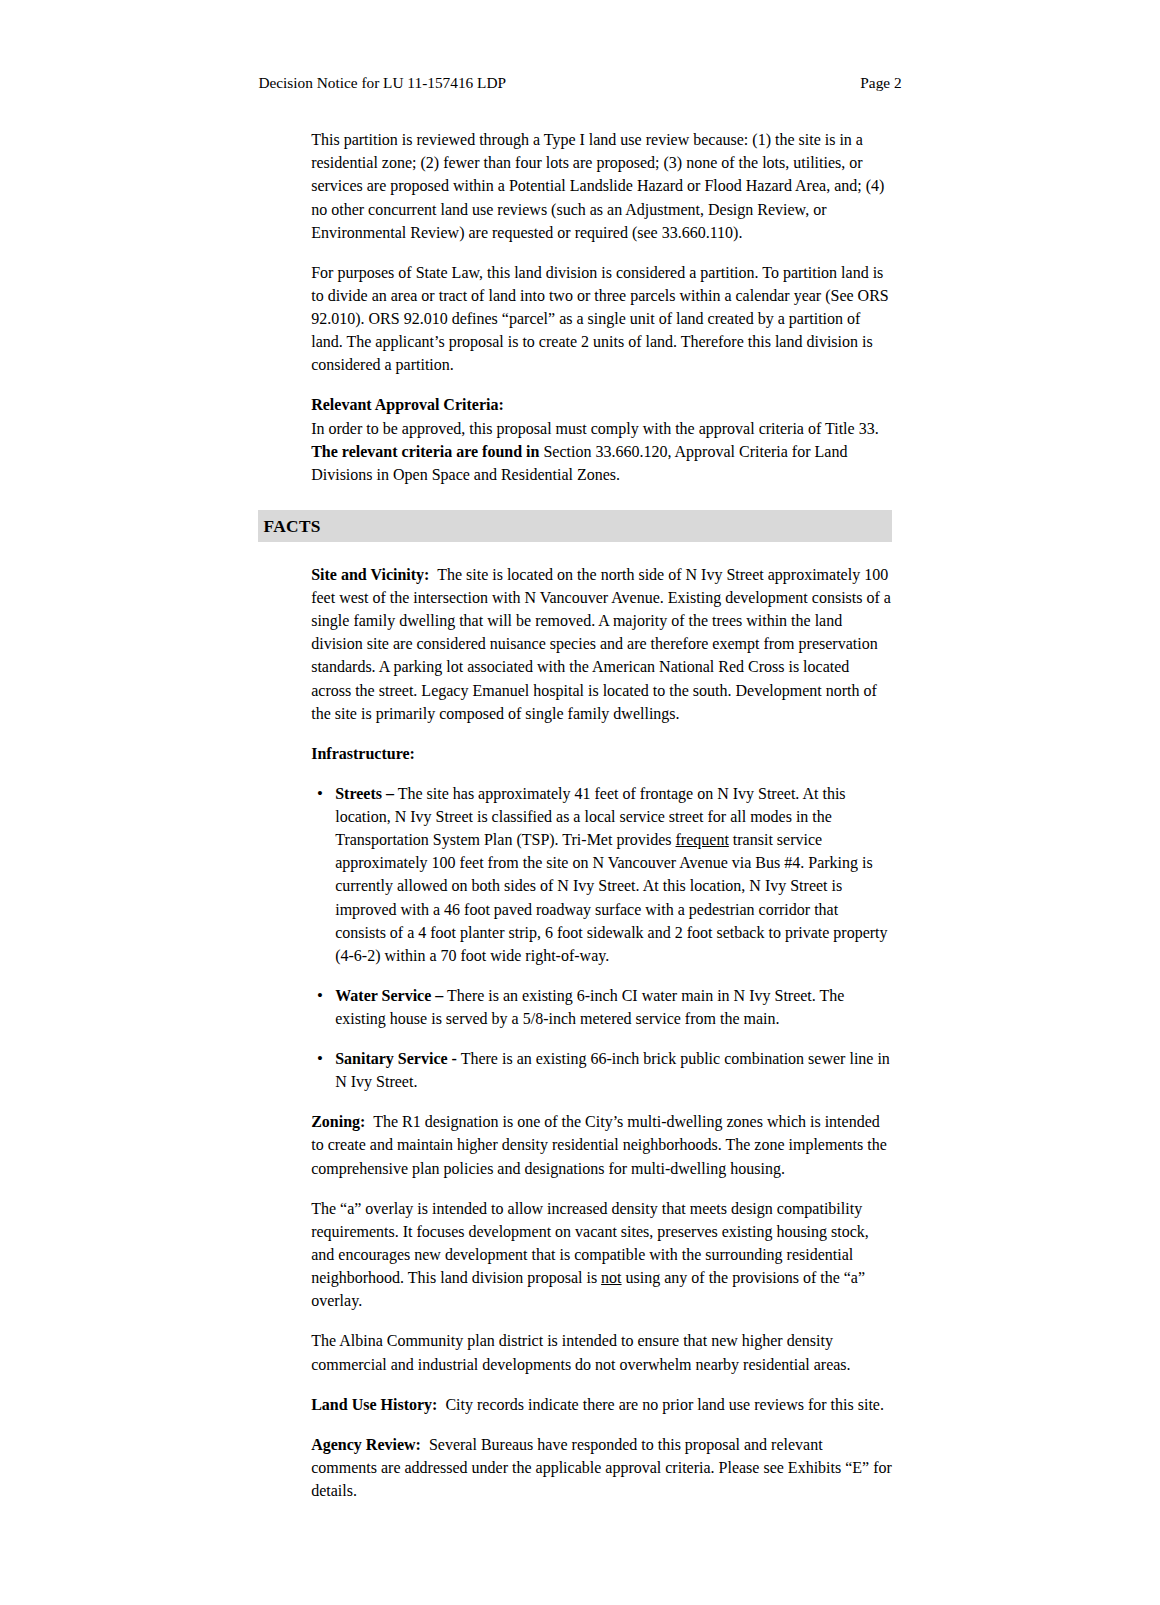Decision Notice for LU 11-157416 LDP
Page 2
This partition is reviewed through a Type I land use review because: (1) the site is in a residential zone; (2) fewer than four lots are proposed; (3) none of the lots, utilities, or services are proposed within a Potential Landslide Hazard or Flood Hazard Area, and; (4) no other concurrent land use reviews (such as an Adjustment, Design Review, or Environmental Review) are requested or required (see 33.660.110).
For purposes of State Law, this land division is considered a partition. To partition land is to divide an area or tract of land into two or three parcels within a calendar year (See ORS 92.010). ORS 92.010 defines “parcel” as a single unit of land created by a partition of land. The applicant’s proposal is to create 2 units of land. Therefore this land division is considered a partition.
Relevant Approval Criteria:
In order to be approved, this proposal must comply with the approval criteria of Title 33. The relevant criteria are found in Section 33.660.120, Approval Criteria for Land Divisions in Open Space and Residential Zones.
FACTS
Site and Vicinity: The site is located on the north side of N Ivy Street approximately 100 feet west of the intersection with N Vancouver Avenue. Existing development consists of a single family dwelling that will be removed. A majority of the trees within the land division site are considered nuisance species and are therefore exempt from preservation standards. A parking lot associated with the American National Red Cross is located across the street. Legacy Emanuel hospital is located to the south. Development north of the site is primarily composed of single family dwellings.
Infrastructure:
Streets – The site has approximately 41 feet of frontage on N Ivy Street. At this location, N Ivy Street is classified as a local service street for all modes in the Transportation System Plan (TSP). Tri-Met provides frequent transit service approximately 100 feet from the site on N Vancouver Avenue via Bus #4. Parking is currently allowed on both sides of N Ivy Street. At this location, N Ivy Street is improved with a 46 foot paved roadway surface with a pedestrian corridor that consists of a 4 foot planter strip, 6 foot sidewalk and 2 foot setback to private property (4-6-2) within a 70 foot wide right-of-way.
Water Service – There is an existing 6-inch CI water main in N Ivy Street. The existing house is served by a 5/8-inch metered service from the main.
Sanitary Service - There is an existing 66-inch brick public combination sewer line in N Ivy Street.
Zoning: The R1 designation is one of the City’s multi-dwelling zones which is intended to create and maintain higher density residential neighborhoods. The zone implements the comprehensive plan policies and designations for multi-dwelling housing.
The “a” overlay is intended to allow increased density that meets design compatibility requirements. It focuses development on vacant sites, preserves existing housing stock, and encourages new development that is compatible with the surrounding residential neighborhood. This land division proposal is not using any of the provisions of the “a” overlay.
The Albina Community plan district is intended to ensure that new higher density commercial and industrial developments do not overwhelm nearby residential areas.
Land Use History: City records indicate there are no prior land use reviews for this site.
Agency Review: Several Bureaus have responded to this proposal and relevant comments are addressed under the applicable approval criteria. Please see Exhibits “E” for details.